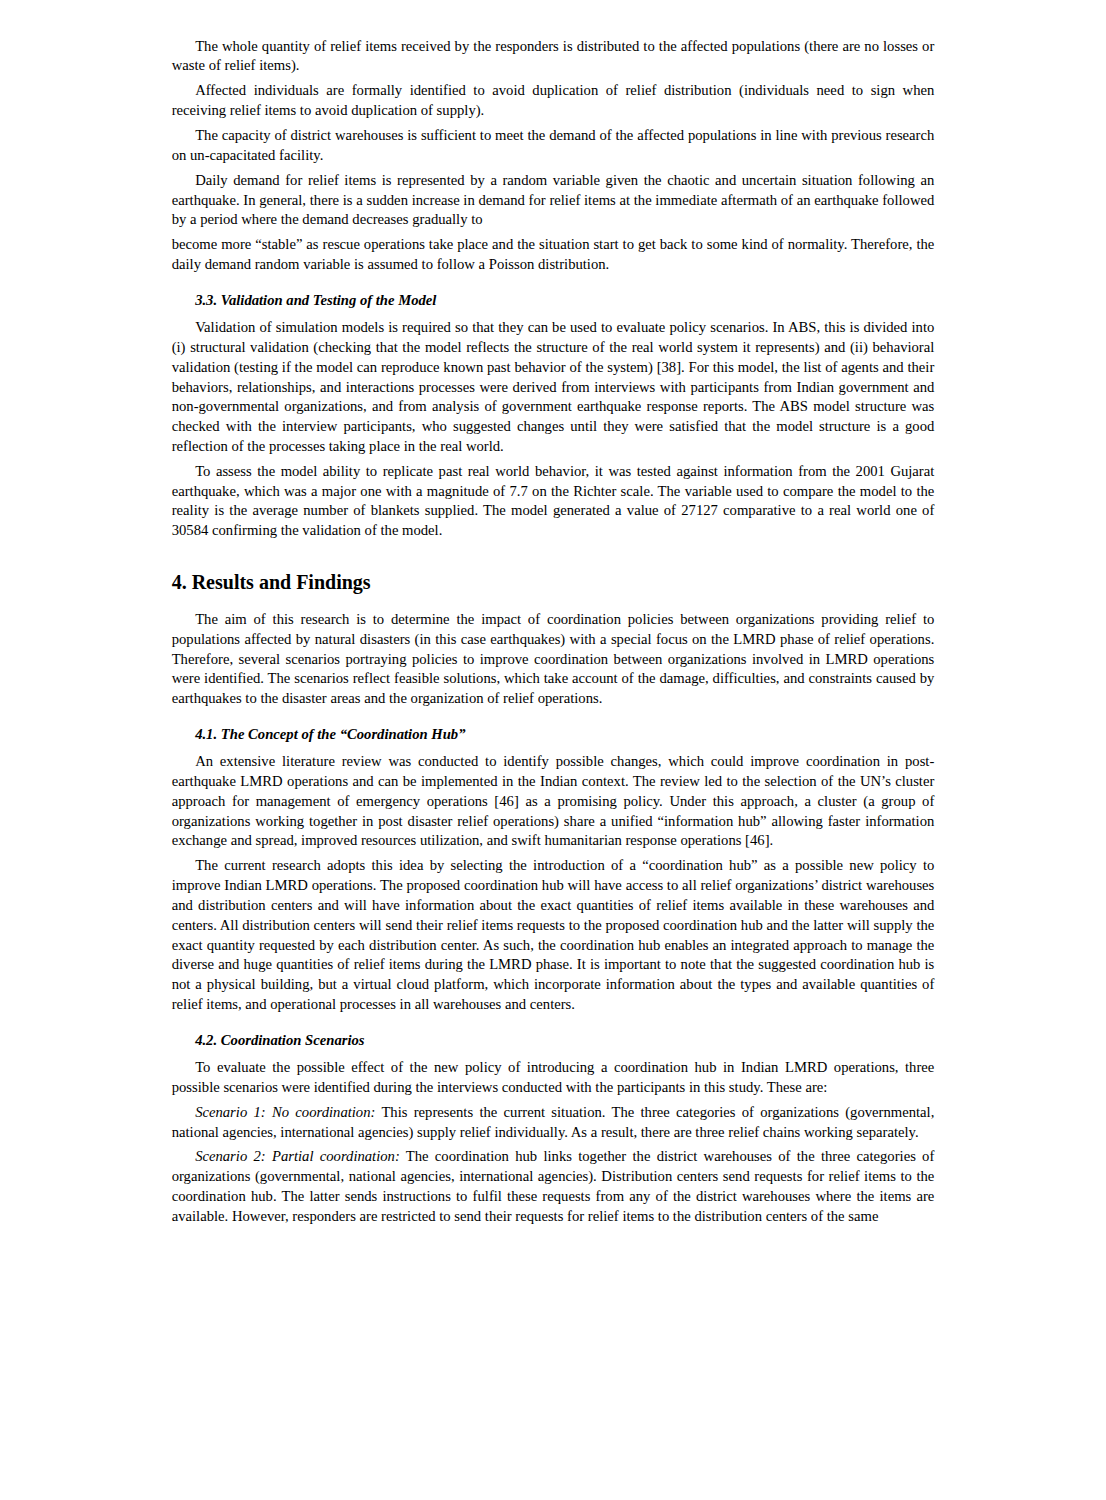The whole quantity of relief items received by the responders is distributed to the affected populations (there are no losses or waste of relief items).
Affected individuals are formally identified to avoid duplication of relief distribution (individuals need to sign when receiving relief items to avoid duplication of supply).
The capacity of district warehouses is sufficient to meet the demand of the affected populations in line with previous research on un-capacitated facility.
Daily demand for relief items is represented by a random variable given the chaotic and uncertain situation following an earthquake. In general, there is a sudden increase in demand for relief items at the immediate aftermath of an earthquake followed by a period where the demand decreases gradually to
become more “stable” as rescue operations take place and the situation start to get back to some kind of normality. Therefore, the daily demand random variable is assumed to follow a Poisson distribution.
3.3. Validation and Testing of the Model
Validation of simulation models is required so that they can be used to evaluate policy scenarios. In ABS, this is divided into (i) structural validation (checking that the model reflects the structure of the real world system it represents) and (ii) behavioral validation (testing if the model can reproduce known past behavior of the system) [38]. For this model, the list of agents and their behaviors, relationships, and interactions processes were derived from interviews with participants from Indian government and non-governmental organizations, and from analysis of government earthquake response reports. The ABS model structure was checked with the interview participants, who suggested changes until they were satisfied that the model structure is a good reflection of the processes taking place in the real world.
To assess the model ability to replicate past real world behavior, it was tested against information from the 2001 Gujarat earthquake, which was a major one with a magnitude of 7.7 on the Richter scale. The variable used to compare the model to the reality is the average number of blankets supplied. The model generated a value of 27127 comparative to a real world one of 30584 confirming the validation of the model.
4. Results and Findings
The aim of this research is to determine the impact of coordination policies between organizations providing relief to populations affected by natural disasters (in this case earthquakes) with a special focus on the LMRD phase of relief operations. Therefore, several scenarios portraying policies to improve coordination between organizations involved in LMRD operations were identified. The scenarios reflect feasible solutions, which take account of the damage, difficulties, and constraints caused by earthquakes to the disaster areas and the organization of relief operations.
4.1. The Concept of the “Coordination Hub”
An extensive literature review was conducted to identify possible changes, which could improve coordination in post-earthquake LMRD operations and can be implemented in the Indian context. The review led to the selection of the UN’s cluster approach for management of emergency operations [46] as a promising policy. Under this approach, a cluster (a group of organizations working together in post disaster relief operations) share a unified “information hub” allowing faster information exchange and spread, improved resources utilization, and swift humanitarian response operations [46].
The current research adopts this idea by selecting the introduction of a “coordination hub” as a possible new policy to improve Indian LMRD operations. The proposed coordination hub will have access to all relief organizations’ district warehouses and distribution centers and will have information about the exact quantities of relief items available in these warehouses and centers. All distribution centers will send their relief items requests to the proposed coordination hub and the latter will supply the exact quantity requested by each distribution center. As such, the coordination hub enables an integrated approach to manage the diverse and huge quantities of relief items during the LMRD phase. It is important to note that the suggested coordination hub is not a physical building, but a virtual cloud platform, which incorporate information about the types and available quantities of relief items, and operational processes in all warehouses and centers.
4.2. Coordination Scenarios
To evaluate the possible effect of the new policy of introducing a coordination hub in Indian LMRD operations, three possible scenarios were identified during the interviews conducted with the participants in this study. These are:
Scenario 1: No coordination: This represents the current situation. The three categories of organizations (governmental, national agencies, international agencies) supply relief individually. As a result, there are three relief chains working separately.
Scenario 2: Partial coordination: The coordination hub links together the district warehouses of the three categories of organizations (governmental, national agencies, international agencies). Distribution centers send requests for relief items to the coordination hub. The latter sends instructions to fulfil these requests from any of the district warehouses where the items are available. However, responders are restricted to send their requests for relief items to the distribution centers of the same